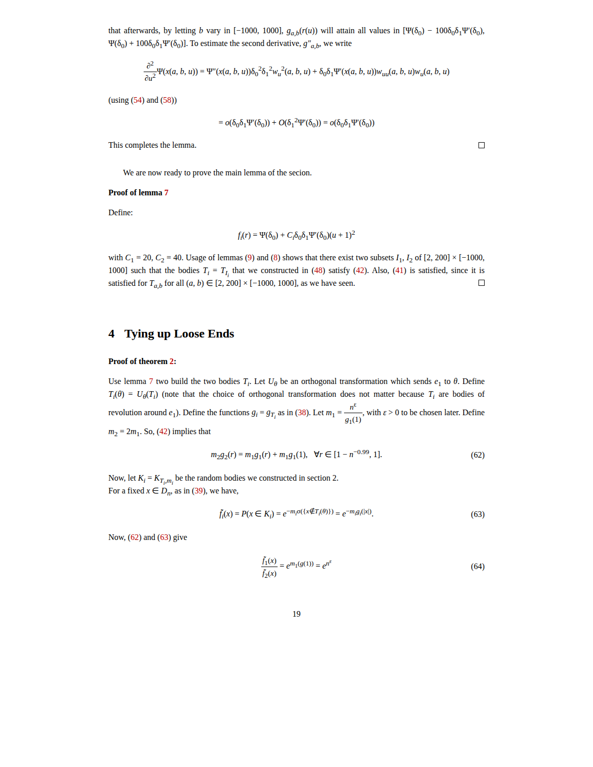that afterwards, by letting b vary in [−1000, 1000], ga,b(r(u)) will attain all values in [Ψ(δ0) − 100δ0δ1Ψ′(δ0), Ψ(δ0) + 100δ0δ1Ψ′(δ0)]. To estimate the second derivative, g″a,b, we write
∂2∂u2 Ψ(x(a, b, u)) = Ψ″(x(a, b, u))δ02δ12wu2(a, b, u) + δ0δ1Ψ′(x(a, b, u))wuu(a, b, u)wu(a, b, u)
(using (54) and (58))
= o(δ0δ1Ψ′(δ0)) + O(δ12Ψ′(δ0)) = o(δ0δ1Ψ′(δ0))
This completes the lemma.
We are now ready to prove the main lemma of the secion.
Proof of lemma 7
Define:
fi(r) = Ψ(δ0) + Ciδ0δ1Ψ′(δ0)(u + 1)2
with C1 = 20, C2 = 40. Usage of lemmas (9) and (8) shows that there exist two subsets I1, I2 of [2, 200] × [−1000, 1000] such that the bodies Ti = TIi that we constructed in (48) satisfy (42). Also, (41) is satisfied, since it is satisfied for Ta,b for all (a, b) ∈ [2, 200] × [−1000, 1000], as we have seen.
4 Tying up Loose Ends
Proof of theorem 2:
Use lemma 7 two build the two bodies Ti. Let Uθ be an orthogonal transformation which sends e1 to θ. Define Ti(θ) = Uθ(Ti) (note that the choice of orthogonal transformation does not matter because Ti are bodies of revolution around e1). Define the functions gi = gTi as in (38). Let m1 = nε g1(1), with ε > 0 to be chosen later. Define m2 = 2m1. So, (42) implies that
m2g2(r) = m1g1(r) + m1g1(1), ∀r ∈ [1 − n−0.99, 1]. (62)
Now, let Ki = KTi,mi be the random bodies we constructed in section 2.
For a fixed x ∈ Dn, as in (39), we have,
f̃i(x) = P(x ∈ Ki) = e−miσ({x∉Ti(θ)}) = e−migi(|x|). (63)
Now, (62) and (63) give
f̃1(x) f̃2(x) = em1(g(1)) = enε (64)
19